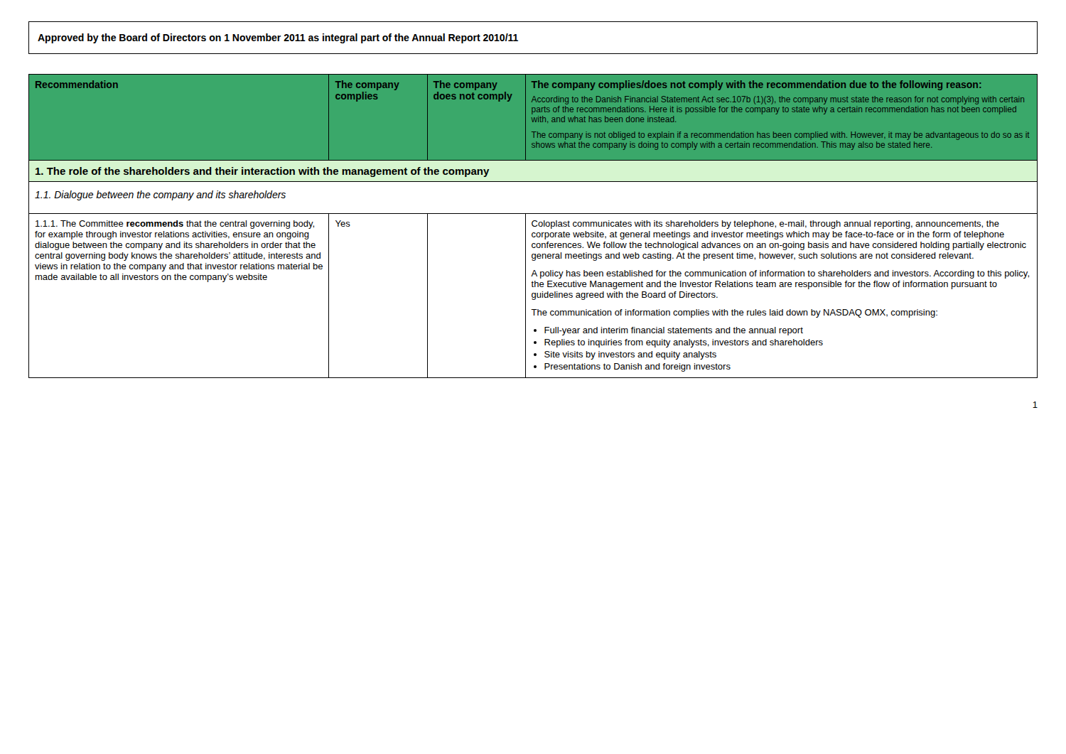Approved by the Board of Directors on 1 November 2011 as integral part of the Annual Report 2010/11
| Recommendation | The company complies | The company does not comply | The company complies/does not comply with the recommendation due to the following reason: According to the Danish Financial Statement Act sec.107b (1)(3), the company must state the reason for not complying with certain parts of the recommendations. Here it is possible for the company to state why a certain recommendation has not been complied with, and what has been done instead. The company is not obliged to explain if a recommendation has been complied with. However, it may be advantageous to do so as it shows what the company is doing to comply with a certain recommendation. This may also be stated here. |
| --- | --- | --- | --- |
| 1. The role of the shareholders and their interaction with the management of the company |
| 1.1. Dialogue between the company and its shareholders |
| 1.1.1. The Committee recommends that the central governing body, for example through investor relations activities, ensure an ongoing dialogue between the company and its shareholders in order that the central governing body knows the shareholders’ attitude, interests and views in relation to the company and that investor relations material be made available to all investors on the company’s website | Yes | | Coloplast communicates with its shareholders by telephone, e-mail, through annual reporting, announcements, the corporate website, at general meetings and investor meetings which may be face-to-face or in the form of telephone conferences. We follow the technological advances on an on-going basis and have considered holding partially electronic general meetings and web casting. At the present time, however, such solutions are not considered relevant. A policy has been established for the communication of information to shareholders and investors. According to this policy, the Executive Management and the Investor Relations team are responsible for the flow of information pursuant to guidelines agreed with the Board of Directors. The communication of information complies with the rules laid down by NASDAQ OMX, comprising: Full-year and interim financial statements and the annual report Replies to inquiries from equity analysts, investors and shareholders Site visits by investors and equity analysts Presentations to Danish and foreign investors |
1